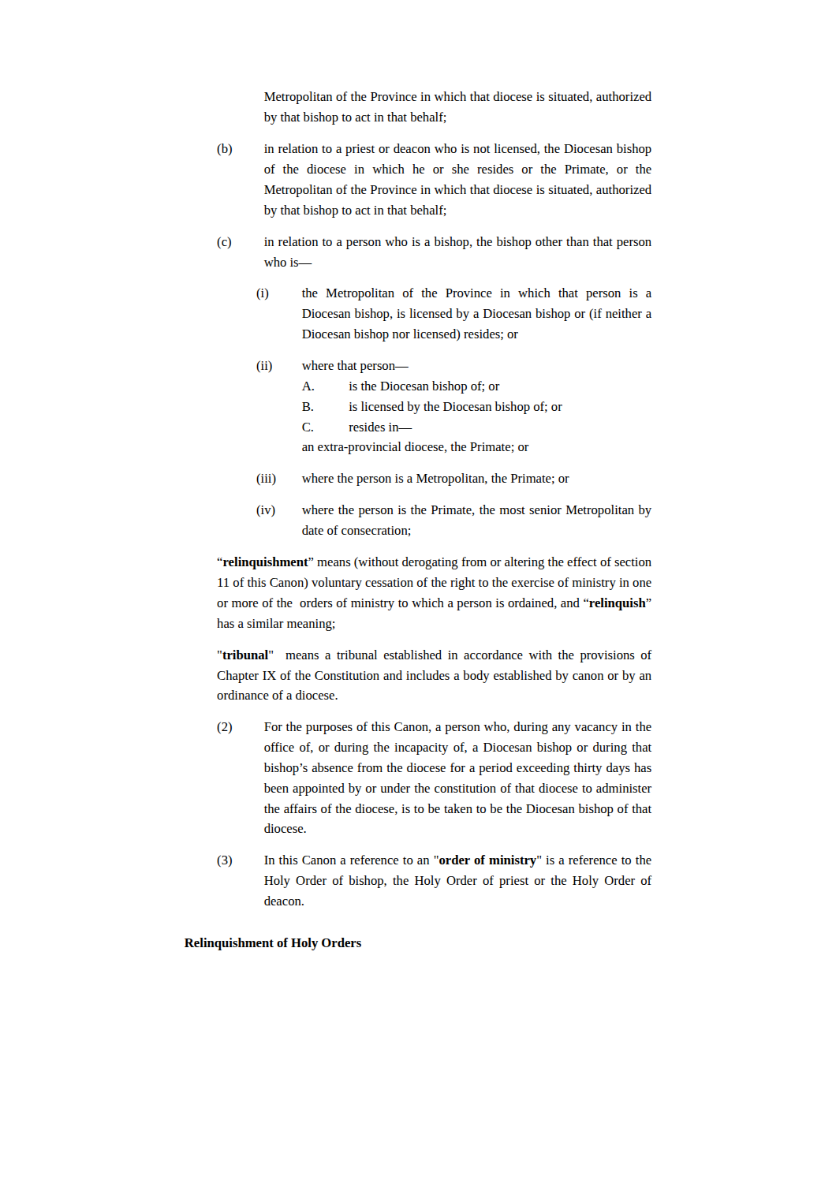Metropolitan of the Province in which that diocese is situated, authorized by that bishop to act in that behalf;
(b)
in relation to a priest or deacon who is not licensed, the Diocesan bishop of the diocese in which he or she resides or the Primate, or the Metropolitan of the Province in which that diocese is situated, authorized by that bishop to act in that behalf;
(c)
in relation to a person who is a bishop, the bishop other than that person who is—
(i)
the Metropolitan of the Province in which that person is a Diocesan bishop, is licensed by a Diocesan bishop or (if neither a Diocesan bishop nor licensed) resides; or
(ii)
where that person—
A. is the Diocesan bishop of; or
B. is licensed by the Diocesan bishop of; or
C. resides in—
an extra-provincial diocese, the Primate; or
(iii)
where the person is a Metropolitan, the Primate; or
(iv)
where the person is the Primate, the most senior Metropolitan by date of consecration;
“relinquishment” means (without derogating from or altering the effect of section 11 of this Canon) voluntary cessation of the right to the exercise of ministry in one or more of the orders of ministry to which a person is ordained, and “relinquish” has a similar meaning;
"tribunal" means a tribunal established in accordance with the provisions of Chapter IX of the Constitution and includes a body established by canon or by an ordinance of a diocese.
(2)
For the purposes of this Canon, a person who, during any vacancy in the office of, or during the incapacity of, a Diocesan bishop or during that bishop’s absence from the diocese for a period exceeding thirty days has been appointed by or under the constitution of that diocese to administer the affairs of the diocese, is to be taken to be the Diocesan bishop of that diocese.
(3)
In this Canon a reference to an "order of ministry" is a reference to the Holy Order of bishop, the Holy Order of priest or the Holy Order of deacon.
Relinquishment of Holy Orders